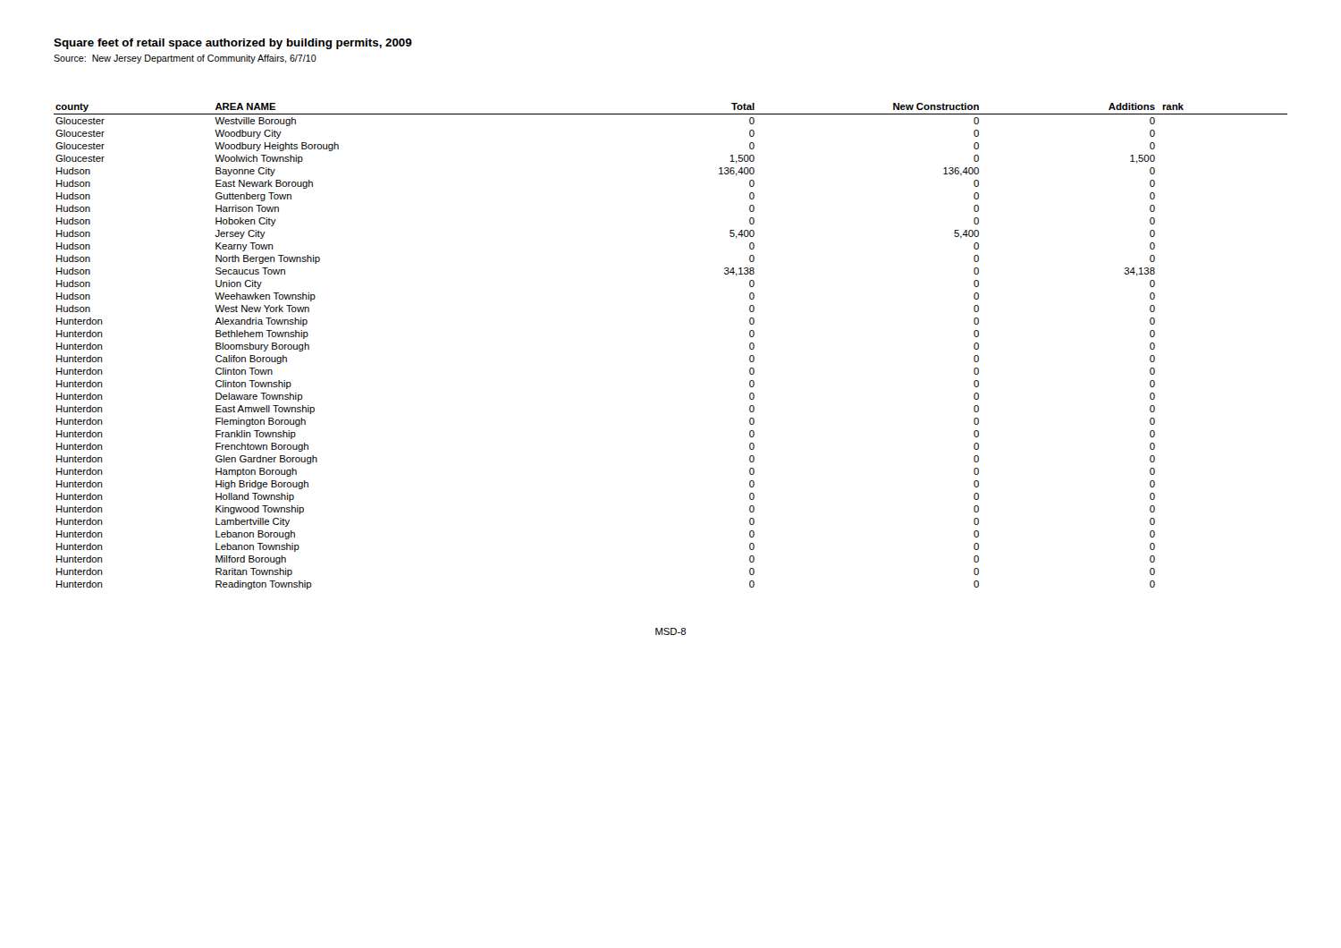Square feet of retail space authorized by building permits, 2009
Source: New Jersey Department of Community Affairs, 6/7/10
| county | AREA NAME | Total | New Construction | Additions | rank |
| --- | --- | --- | --- | --- | --- |
| Gloucester | Westville Borough | 0 | 0 | 0 | |
| Gloucester | Woodbury City | 0 | 0 | 0 | |
| Gloucester | Woodbury Heights Borough | 0 | 0 | 0 | |
| Gloucester | Woolwich Township | 1,500 | 0 | 1,500 | |
| Hudson | Bayonne City | 136,400 | 136,400 | 0 | |
| Hudson | East Newark Borough | 0 | 0 | 0 | |
| Hudson | Guttenberg Town | 0 | 0 | 0 | |
| Hudson | Harrison Town | 0 | 0 | 0 | |
| Hudson | Hoboken City | 0 | 0 | 0 | |
| Hudson | Jersey City | 5,400 | 5,400 | 0 | |
| Hudson | Kearny Town | 0 | 0 | 0 | |
| Hudson | North Bergen Township | 0 | 0 | 0 | |
| Hudson | Secaucus Town | 34,138 | 0 | 34,138 | |
| Hudson | Union City | 0 | 0 | 0 | |
| Hudson | Weehawken Township | 0 | 0 | 0 | |
| Hudson | West New York Town | 0 | 0 | 0 | |
| Hunterdon | Alexandria Township | 0 | 0 | 0 | |
| Hunterdon | Bethlehem Township | 0 | 0 | 0 | |
| Hunterdon | Bloomsbury Borough | 0 | 0 | 0 | |
| Hunterdon | Califon Borough | 0 | 0 | 0 | |
| Hunterdon | Clinton Town | 0 | 0 | 0 | |
| Hunterdon | Clinton Township | 0 | 0 | 0 | |
| Hunterdon | Delaware Township | 0 | 0 | 0 | |
| Hunterdon | East Amwell Township | 0 | 0 | 0 | |
| Hunterdon | Flemington Borough | 0 | 0 | 0 | |
| Hunterdon | Franklin Township | 0 | 0 | 0 | |
| Hunterdon | Frenchtown Borough | 0 | 0 | 0 | |
| Hunterdon | Glen Gardner Borough | 0 | 0 | 0 | |
| Hunterdon | Hampton Borough | 0 | 0 | 0 | |
| Hunterdon | High Bridge Borough | 0 | 0 | 0 | |
| Hunterdon | Holland Township | 0 | 0 | 0 | |
| Hunterdon | Kingwood Township | 0 | 0 | 0 | |
| Hunterdon | Lambertville City | 0 | 0 | 0 | |
| Hunterdon | Lebanon Borough | 0 | 0 | 0 | |
| Hunterdon | Lebanon Township | 0 | 0 | 0 | |
| Hunterdon | Milford Borough | 0 | 0 | 0 | |
| Hunterdon | Raritan Township | 0 | 0 | 0 | |
| Hunterdon | Readington Township | 0 | 0 | 0 | |
MSD-8